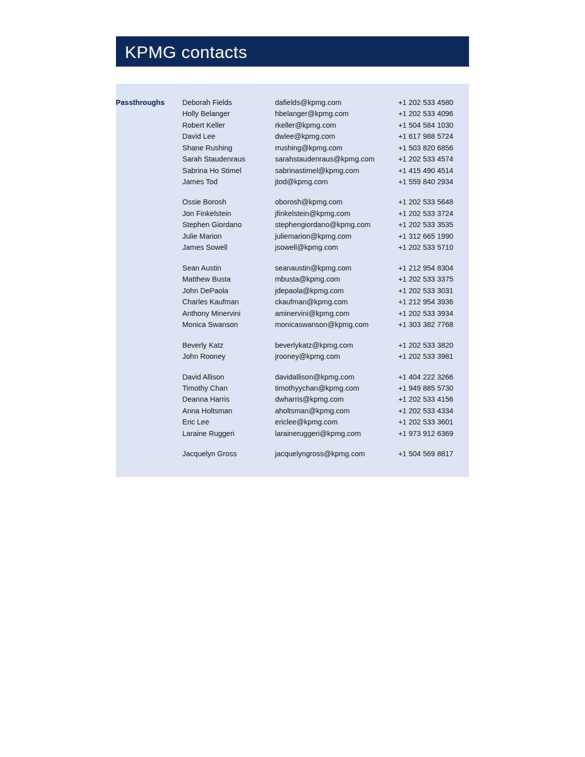KPMG contacts
| Passthroughs | Deborah Fields | dafields@kpmg.com | +1 202 533 4580 |
| | Holly Belanger | hbelanger@kpmg.com | +1 202 533 4096 |
| | Robert Keller | rkeller@kpmg.com | +1 504 584 1030 |
| | David Lee | dwlee@kpmg.com | +1 617 988 5724 |
| | Shane Rushing | rrushing@kpmg.com | +1 503 820 6856 |
| | Sarah Staudenraus | sarahstaudenraus@kpmg.com | +1 202 533 4574 |
| | Sabrina Ho Stimel | sabrinastimel@kpmg.com | +1 415 490 4514 |
| | James Tod | jtod@kpmg.com | +1 559 840 2934 |
| | Ossie Borosh | oborosh@kpmg.com | +1 202 533 5648 |
| | Jon Finkelstein | jfinkelstein@kpmg.com | +1 202 533 3724 |
| | Stephen Giordano | stephengiordano@kpmg.com | +1 202 533 3535 |
| | Julie Marion | juliemarion@kpmg.com | +1 312 665 1990 |
| | James Sowell | jsowell@kpmg.com | +1 202 533 5710 |
| | Sean Austin | seanaustin@kpmg.com | +1 212 954 8304 |
| | Matthew Busta | mbusta@kpmg.com | +1 202 533 3375 |
| | John DePaola | jdepaola@kpmg.com | +1 202 533 3031 |
| | Charles Kaufman | ckaufman@kpmg.com | +1 212 954 3936 |
| | Anthony Minervini | aminervini@kpmg.com | +1 202 533 3934 |
| | Monica Swanson | monicaswanson@kpmg.com | +1 303 382 7768 |
| | Beverly Katz | beverlykatz@kpmg.com | +1 202 533 3820 |
| | John Rooney | jrooney@kpmg.com | +1 202 533 3981 |
| | David Allison | davidallison@kpmg.com | +1 404 222 3266 |
| | Timothy Chan | timothyychan@kpmg.com | +1 949 885 5730 |
| | Deanna Harris | dwharris@kpmg.com | +1 202 533 4156 |
| | Anna Holtsman | aholtsman@kpmg.com | +1 202 533 4334 |
| | Eric Lee | ericlee@kpmg.com | +1 202 533 3601 |
| | Laraine Ruggeri | laraineruggeri@kpmg.com | +1 973 912 6369 |
| | Jacquelyn Gross | jacquelyngross@kpmg.com | +1 504 569 8817 |